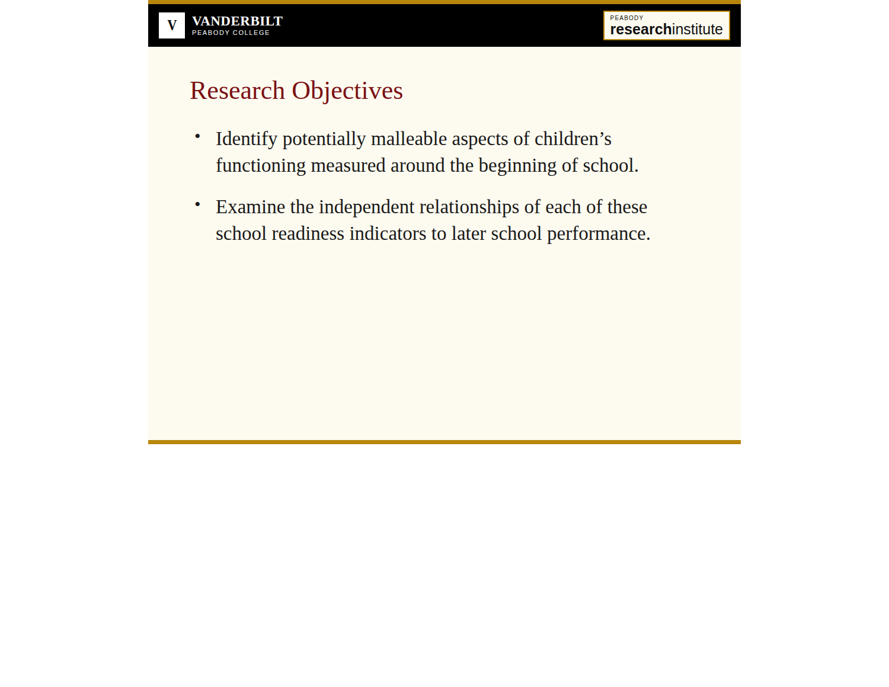V
VANDERBILT
PEABODY COLLEGE
PEABODY
research institute
Research Objectives
Identify potentially malleable aspects of children’s functioning measured around the beginning of school.
Examine the independent relationships of each of these school readiness indicators to later school performance.